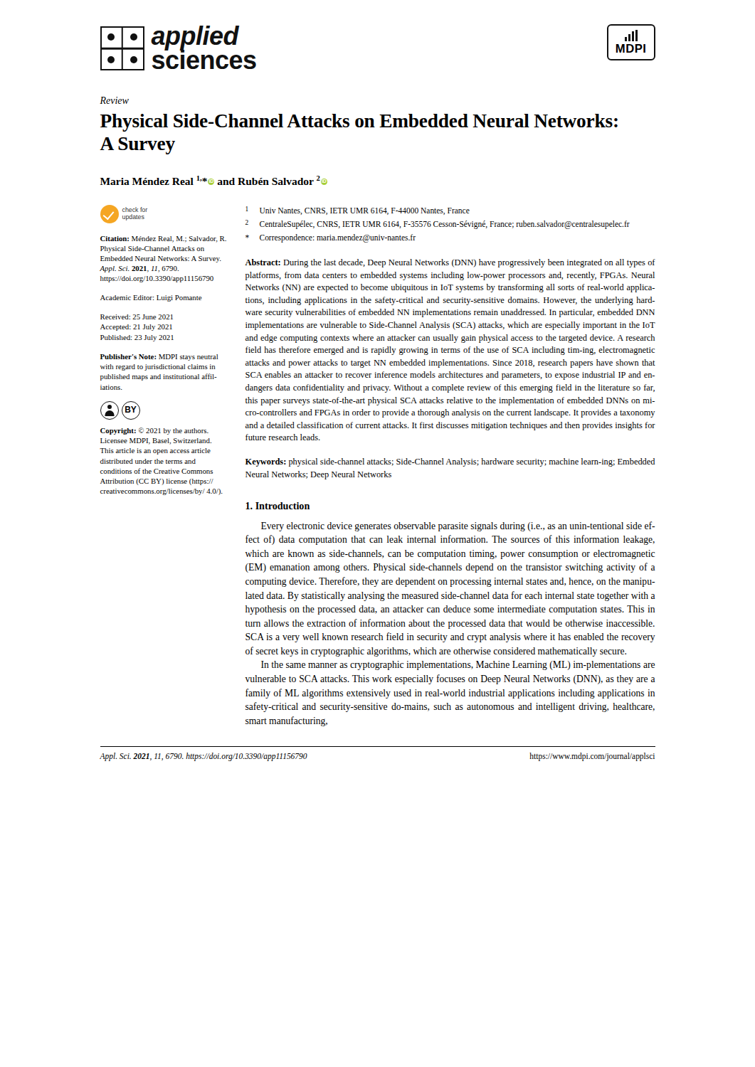applied sciences
MDPI
Review
Physical Side-Channel Attacks on Embedded Neural Networks:
A Survey
Maria Méndez Real 1,* and Rubén Salvador 2
check for updates
Citation: Méndez Real, M.; Salvador, R. Physical Side-Channel Attacks on Embedded Neural Networks: A Survey. Appl. Sci. 2021, 11, 6790. https://doi.org/10.3390/app11156790
Academic Editor: Luigi Pomante
Received: 25 June 2021
Accepted: 21 July 2021
Published: 23 July 2021
Publisher's Note: MDPI stays neutral with regard to jurisdictional claims in published maps and institutional affil- iations.
BY
Copyright: © 2021 by the authors. Licensee MDPI, Basel, Switzerland. This article is an open access article distributed under the terms and conditions of the Creative Commons Attribution (CC BY) license (https:// creativecommons.org/licenses/by/ 4.0/).
1
Univ Nantes, CNRS, IETR UMR 6164, F-44000 Nantes, France
2
CentraleSupélec, CNRS, IETR UMR 6164, F-35576 Cesson-Sévigné, France; ruben.salvador@centralesupelec.fr
*
Correspondence: maria.mendez@univ-nantes.fr
Abstract: During the last decade, Deep Neural Networks (DNN) have progressively been integrated on all types of platforms, from data centers to embedded systems including low-power processors and, recently, FPGAs. Neural Networks (NN) are expected to become ubiquitous in IoT systems by transforming all sorts of real-world applications, including applications in the safety-critical and security-sensitive domains. However, the underlying hardware security vulnerabilities of embedded NN implementations remain unaddressed. In particular, embedded DNN implementations are vulnerable to Side-Channel Analysis (SCA) attacks, which are especially important in the IoT and edge computing contexts where an attacker can usually gain physical access to the targeted device. A research field has therefore emerged and is rapidly growing in terms of the use of SCA including tim-ing, electromagnetic attacks and power attacks to target NN embedded implementations. Since 2018, research papers have shown that SCA enables an attacker to recover inference models architectures and parameters, to expose industrial IP and endangers data confidentiality and privacy. Without a complete review of this emerging field in the literature so far, this paper surveys state-of-the-art physical SCA attacks relative to the implementation of embedded DNNs on micro-controllers and FPGAs in order to provide a thorough analysis on the current landscape. It provides a taxonomy and a detailed classification of current attacks. It first discusses mitigation techniques and then provides insights for future research leads.
Keywords: physical side-channel attacks; Side-Channel Analysis; hardware security; machine learn-ing; Embedded Neural Networks; Deep Neural Networks
1. Introduction
Every electronic device generates observable parasite signals during (i.e., as an unin-tentional side effect of) data computation that can leak internal information. The sources of this information leakage, which are known as side-channels, can be computation timing, power consumption or electromagnetic (EM) emanation among others. Physical side-channels depend on the transistor switching activity of a computing device. Therefore, they are dependent on processing internal states and, hence, on the manipulated data. By statistically analysing the measured side-channel data for each internal state together with a hypothesis on the processed data, an attacker can deduce some intermediate computation states. This in turn allows the extraction of information about the processed data that would be otherwise inaccessible. SCA is a very well known research field in security and crypt analysis where it has enabled the recovery of secret keys in cryptographic algorithms, which are otherwise considered mathematically secure.
In the same manner as cryptographic implementations, Machine Learning (ML) im-plementations are vulnerable to SCA attacks. This work especially focuses on Deep Neural Networks (DNN), as they are a family of ML algorithms extensively used in real-world industrial applications including applications in safety-critical and security-sensitive do-mains, such as autonomous and intelligent driving, healthcare, smart manufacturing,
Appl. Sci. 2021, 11, 6790. https://doi.org/10.3390/app11156790
https://www.mdpi.com/journal/applsci